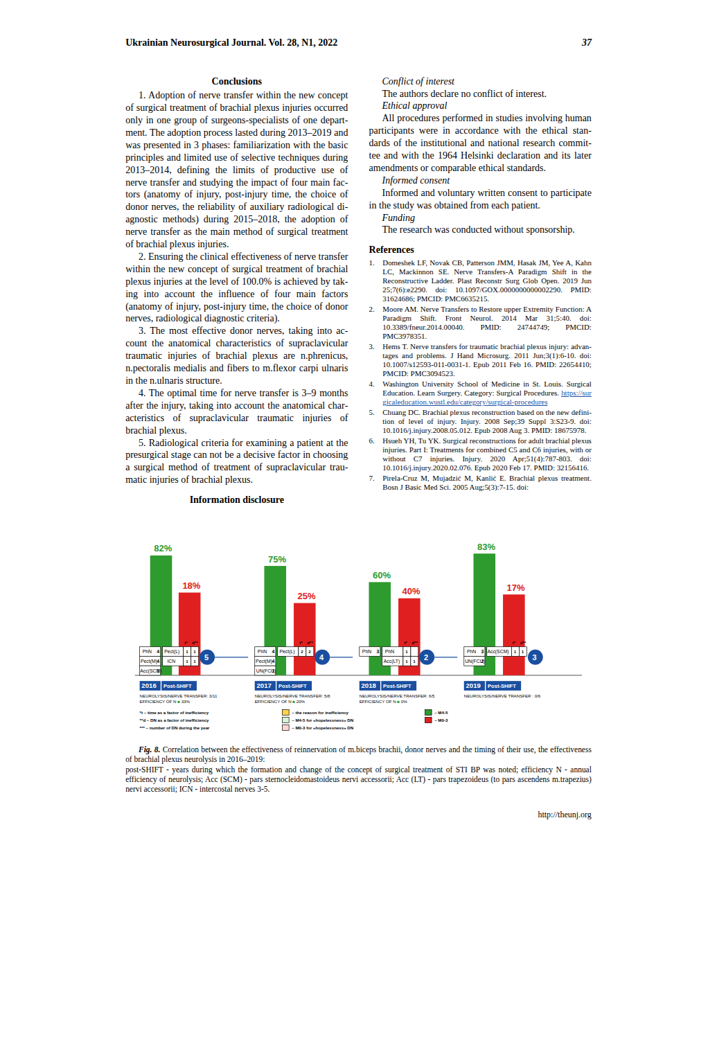Ukrainian Neurosurgical Journal. Vol. 28, N1, 2022
37
Conclusions
1. Adoption of nerve transfer within the new concept of surgical treatment of brachial plexus injuries occurred only in one group of surgeons-specialists of one department. The adoption process lasted during 2013–2019 and was presented in 3 phases: familiarization with the basic principles and limited use of selective techniques during 2013–2014, defining the limits of productive use of nerve transfer and studying the impact of four main factors (anatomy of injury, post-injury time, the choice of donor nerves, the reliability of auxiliary radiological diagnostic methods) during 2015–2018, the adoption of nerve transfer as the main method of surgical treatment of brachial plexus injuries.
2. Ensuring the clinical effectiveness of nerve transfer within the new concept of surgical treatment of brachial plexus injuries at the level of 100.0% is achieved by taking into account the influence of four main factors (anatomy of injury, post-injury time, the choice of donor nerves, radiological diagnostic criteria).
3. The most effective donor nerves, taking into account the anatomical characteristics of supraclavicular traumatic injuries of brachial plexus are n.phrenicus, n.pectoralis medialis and fibers to m.flexor carpi ulnaris in the n.ulnaris structure.
4. The optimal time for nerve transfer is 3–9 months after the injury, taking into account the anatomical characteristics of supraclavicular traumatic injuries of brachial plexus.
5. Radiological criteria for examining a patient at the presurgical stage can not be a decisive factor in choosing a surgical method of treatment of supraclavicular traumatic injuries of brachial plexus.
Information disclosure
Conflict of interest
The authors declare no conflict of interest.
Ethical approval
All procedures performed in studies involving human participants were in accordance with the ethical standards of the institutional and national research committee and with the 1964 Helsinki declaration and its later amendments or comparable ethical standards.
Informed consent
Informed and voluntary written consent to participate in the study was obtained from each patient.
Funding
The research was conducted without sponsorship.
References
1. Domeshek LF, Novak CB, Patterson JMM, Hasak JM, Yee A, Kahn LC, Mackinnon SE. Nerve Transfers-A Paradigm Shift in the Reconstructive Ladder. Plast Reconstr Surg Glob Open. 2019 Jun 25;7(6):e2290. doi: 10.1097/GOX.0000000000002290. PMID: 31624686; PMCID: PMC6635215.
2. Moore AM. Nerve Transfers to Restore upper Extremity Function: A Paradigm Shift. Front Neurol. 2014 Mar 31;5:40. doi: 10.3389/fneur.2014.00040. PMID: 24744749; PMCID: PMC3978351.
3. Hems T. Nerve transfers for traumatic brachial plexus injury: advantages and problems. J Hand Microsurg. 2011 Jun;3(1):6-10. doi: 10.1007/s12593-011-0031-1. Epub 2011 Feb 16. PMID: 22654410; PMCID: PMC3094523.
4. Washington University School of Medicine in St. Louis. Surgical Education. Learn Surgery. Category: Surgical Procedures. https://surgicaleducation.wustl.edu/category/surgical-procedures
5. Chuang DC. Brachial plexus reconstruction based on the new definition of level of injury. Injury. 2008 Sep;39 Suppl 3:S23-9. doi: 10.1016/j.injury.2008.05.012. Epub 2008 Aug 3. PMID: 18675978.
6. Hsueh YH, Tu YK. Surgical reconstructions for adult brachial plexus injuries. Part I: Treatments for combined C5 and C6 injuries, with or without C7 injuries. Injury. 2020 Apr;51(4):787-803. doi: 10.1016/j.injury.2020.02.076. Epub 2020 Feb 17. PMID: 32156416.
7. Pirela-Cruz M, Mujadzić M, Kanlić E. Brachial plexus treatment. Bosn J Basic Med Sci. 2005 Aug;5(3):7-15. doi:
82% 18% PhN 4 Pect(M) 4 Acc(SCM) 1 Pect(L) ICN 1 1 1 1 t* d** 5 2016 Post-SHIFT NEUROLYSIS/NERVE TRANSFER: 3/11 EFFICIENCY OF N ■ 33% 75% 25% PhN 4 Pect(M) 4 UN(FCU) 1 Pect(L) 2 2 t* d** 4 2017 Post-SHIFT NEUROLYSIS/NERVE TRANSFER: 5/8 EFFICIENCY OF N ■ 20% 60% 40% PhN 3 PhN Acc(LT) 1 1 1 1 t* d** 2 2018 Post-SHIFT NEUROLYSIS/NERVE TRANSFER: 6/5 EFFICIENCY OF N ■ 0% 83% 17% PhN 3 UN(FCU) 2 Acc(SCM) 1 1 t* d** 3 2019 Post-SHIFT NEUROLYSIS/NERVE TRANSFER : 0/6 *t – time as a factor of inefficiency **d – DN as a factor of inefficiency *** – number of DN during the year – the reason for inefficiency – M4-5 for «hopelessness» DN – M0-3 for «hopelessness» DN – M4-5 – M0-3
Fig. 8. Correlation between the effectiveness of reinnervation of m.biceps brachii, donor nerves and the timing of their use, the effectiveness of brachial plexus neurolysis in 2016–2019:
post-SHIFT - years during which the formation and change of the concept of surgical treatment of STI BP was noted; efficiency N - annual efficiency of neurolysis; Acc (SCM) - pars sternocleidomastoideus nervi accessorii; Acc (LT) - pars trapezoideus (to pars ascendens m.trapezius) nervi accessorii; ICN - intercostal nerves 3-5.
http://theunj.org